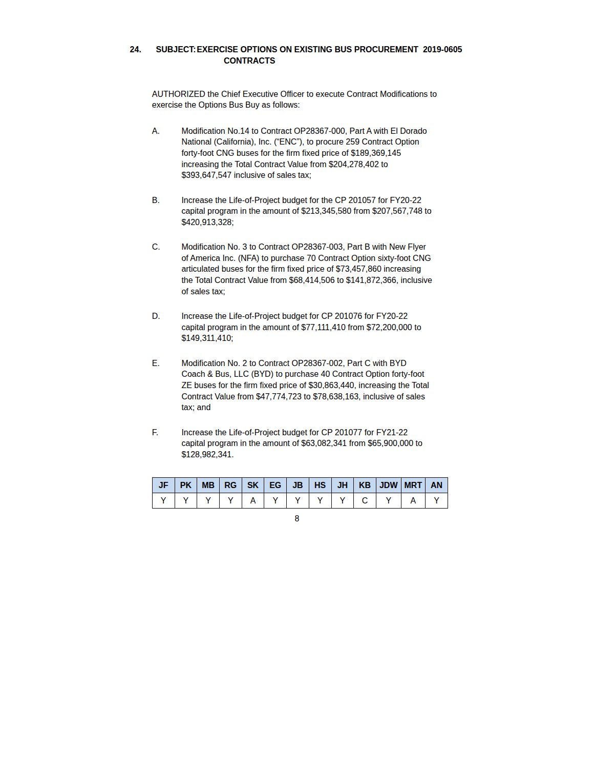24.
SUBJECT:
EXERCISE OPTIONS ON EXISTING BUS PROCUREMENT 2019-0605 CONTRACTS
AUTHORIZED the Chief Executive Officer to execute Contract Modifications to exercise the Options Bus Buy as follows:
A. Modification No.14 to Contract OP28367-000, Part A with El Dorado National (California), Inc. (“ENC”), to procure 259 Contract Option forty-foot CNG buses for the firm fixed price of $189,369,145 increasing the Total Contract Value from $204,278,402 to $393,647,547 inclusive of sales tax;
B. Increase the Life-of-Project budget for the CP 201057 for FY20-22 capital program in the amount of $213,345,580 from $207,567,748 to $420,913,328;
C. Modification No. 3 to Contract OP28367-003, Part B with New Flyer of America Inc. (NFA) to purchase 70 Contract Option sixty-foot CNG articulated buses for the firm fixed price of $73,457,860 increasing the Total Contract Value from $68,414,506 to $141,872,366, inclusive of sales tax;
D. Increase the Life-of-Project budget for CP 201076 for FY20-22 capital program in the amount of $77,111,410 from $72,200,000 to $149,311,410;
E. Modification No. 2 to Contract OP28367-002, Part C with BYD Coach & Bus, LLC (BYD) to purchase 40 Contract Option forty-foot ZE buses for the firm fixed price of $30,863,440, increasing the Total Contract Value from $47,774,723 to $78,638,163, inclusive of sales tax; and
F. Increase the Life-of-Project budget for CP 201077 for FY21-22 capital program in the amount of $63,082,341 from $65,900,000 to $128,982,341.
| JF | PK | MB | RG | SK | EG | JB | HS | JH | KB | JDW | MRT | AN |
| --- | --- | --- | --- | --- | --- | --- | --- | --- | --- | --- | --- | --- |
| Y | Y | Y | Y | A | Y | Y | Y | Y | C | Y | A | Y |
8